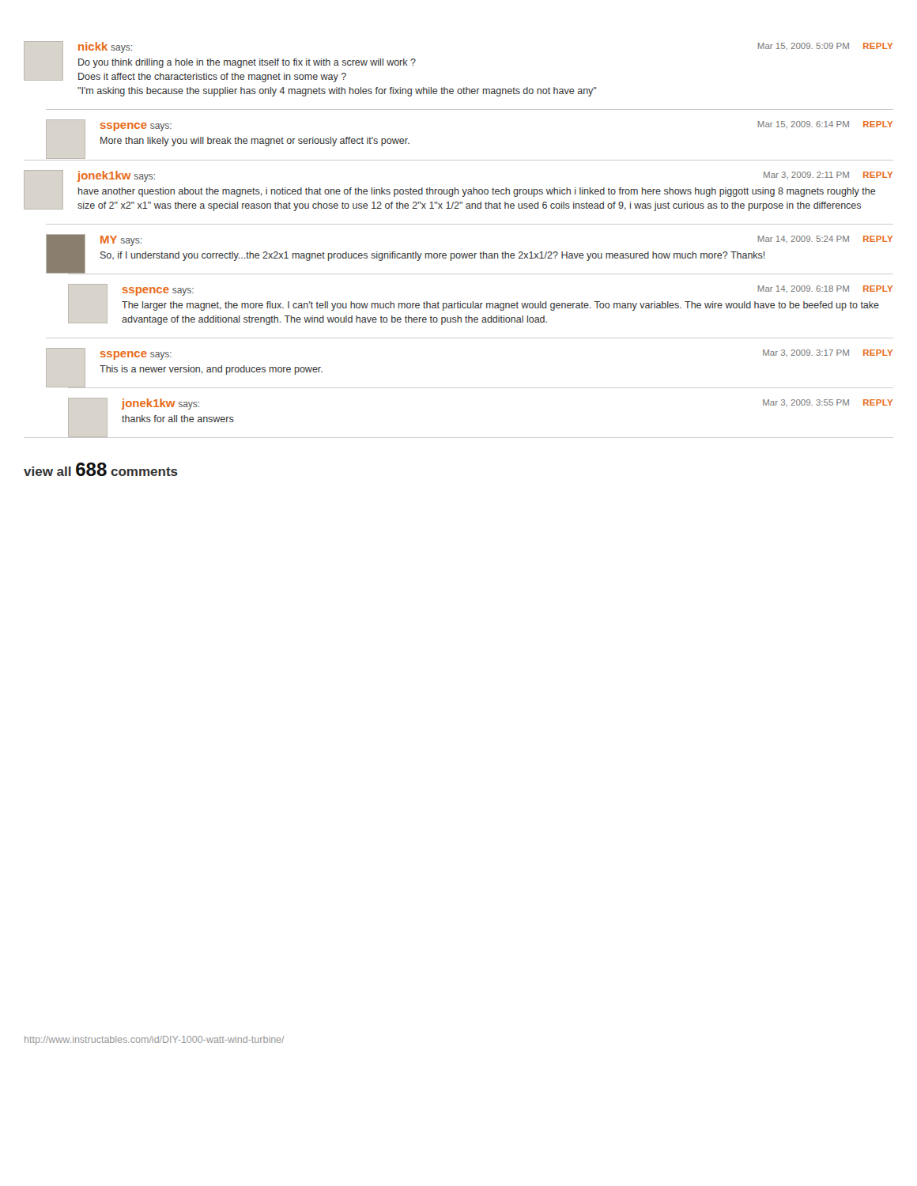nickk says: Mar 15, 2009. 5:09 PM REPLY
Do you think drilling a hole in the magnet itself to fix it with a screw will work ?
Does it affect the characteristics of the magnet in some way ?
"I'm asking this because the supplier has only 4 magnets with holes for fixing while the other magnets do not have any"
sspence says: Mar 15, 2009. 6:14 PM REPLY
More than likely you will break the magnet or seriously affect it's power.
jonek1kw says: Mar 3, 2009. 2:11 PM REPLY
have another question about the magnets, i noticed that one of the links posted through yahoo tech groups which i linked to from here shows hugh piggott using 8 magnets roughly the size of 2" x2" x1" was there a special reason that you chose to use 12 of the 2"x 1"x 1/2" and that he used 6 coils instead of 9, i was just curious as to the purpose in the differences
MY says: Mar 14, 2009. 5:24 PM REPLY
So, if I understand you correctly...the 2x2x1 magnet produces significantly more power than the 2x1x1/2? Have you measured how much more? Thanks!
sspence says: Mar 14, 2009. 6:18 PM REPLY
The larger the magnet, the more flux. I can't tell you how much more that particular magnet would generate. Too many variables. The wire would have to be beefed up to take advantage of the additional strength. The wind would have to be there to push the additional load.
sspence says: Mar 3, 2009. 3:17 PM REPLY
This is a newer version, and produces more power.
jonek1kw says: Mar 3, 2009. 3:55 PM REPLY
thanks for all the answers
view all 688 comments
http://www.instructables.com/id/DIY-1000-watt-wind-turbine/